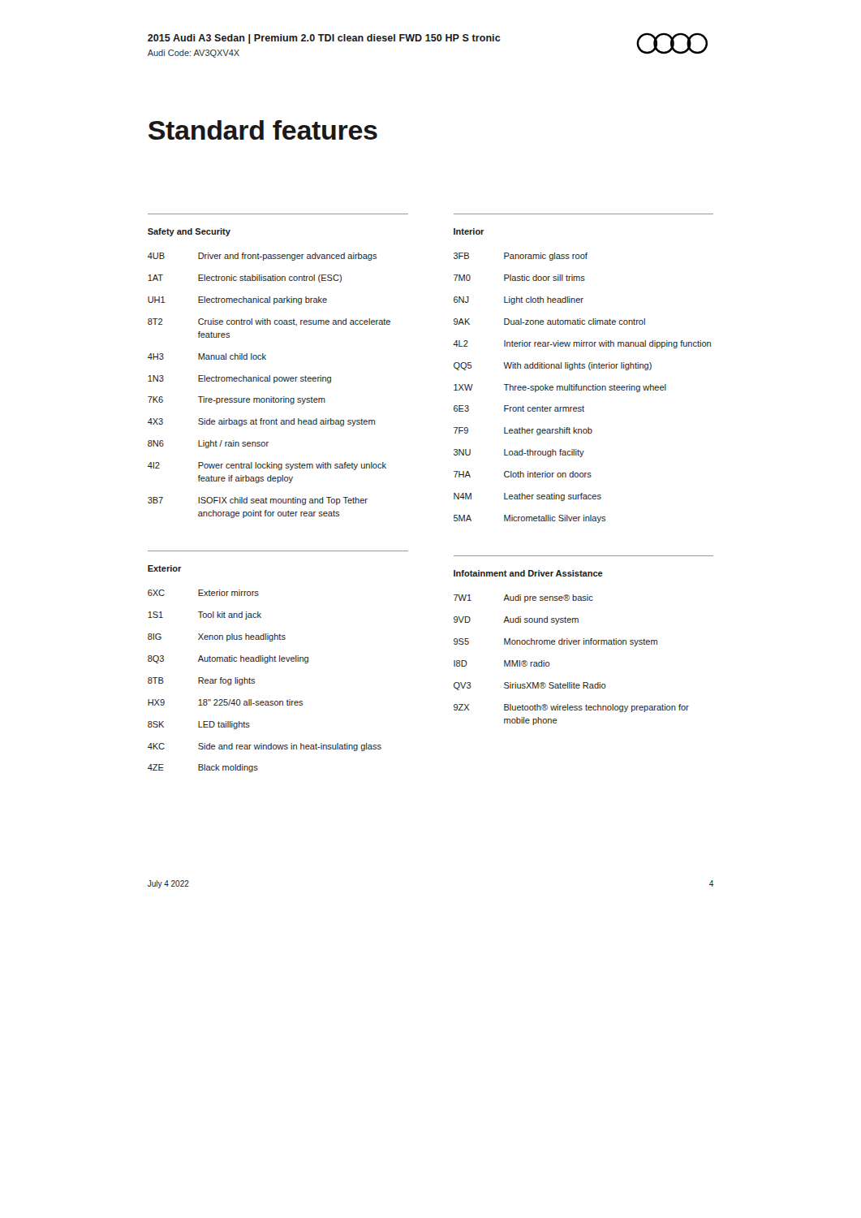2015 Audi A3 Sedan | Premium 2.0 TDI clean diesel FWD 150 HP S tronic
Audi Code: AV3QXV4X
Standard features
Safety and Security
| 4UB | Driver and front-passenger advanced airbags |
| 1AT | Electronic stabilisation control (ESC) |
| UH1 | Electromechanical parking brake |
| 8T2 | Cruise control with coast, resume and accelerate features |
| 4H3 | Manual child lock |
| 1N3 | Electromechanical power steering |
| 7K6 | Tire-pressure monitoring system |
| 4X3 | Side airbags at front and head airbag system |
| 8N6 | Light / rain sensor |
| 4I2 | Power central locking system with safety unlock feature if airbags deploy |
| 3B7 | ISOFIX child seat mounting and Top Tether anchorage point for outer rear seats |
Exterior
| 6XC | Exterior mirrors |
| 1S1 | Tool kit and jack |
| 8IG | Xenon plus headlights |
| 8Q3 | Automatic headlight leveling |
| 8TB | Rear fog lights |
| HX9 | 18" 225/40 all-season tires |
| 8SK | LED taillights |
| 4KC | Side and rear windows in heat-insulating glass |
| 4ZE | Black moldings |
Interior
| 3FB | Panoramic glass roof |
| 7M0 | Plastic door sill trims |
| 6NJ | Light cloth headliner |
| 9AK | Dual-zone automatic climate control |
| 4L2 | Interior rear-view mirror with manual dipping function |
| QQ5 | With additional lights (interior lighting) |
| 1XW | Three-spoke multifunction steering wheel |
| 6E3 | Front center armrest |
| 7F9 | Leather gearshift knob |
| 3NU | Load-through facility |
| 7HA | Cloth interior on doors |
| N4M | Leather seating surfaces |
| 5MA | Micrometallic Silver inlays |
Infotainment and Driver Assistance
| 7W1 | Audi pre sense® basic |
| 9VD | Audi sound system |
| 9S5 | Monochrome driver information system |
| I8D | MMI® radio |
| QV3 | SiriusXM® Satellite Radio |
| 9ZX | Bluetooth® wireless technology preparation for mobile phone |
July 4 2022
4